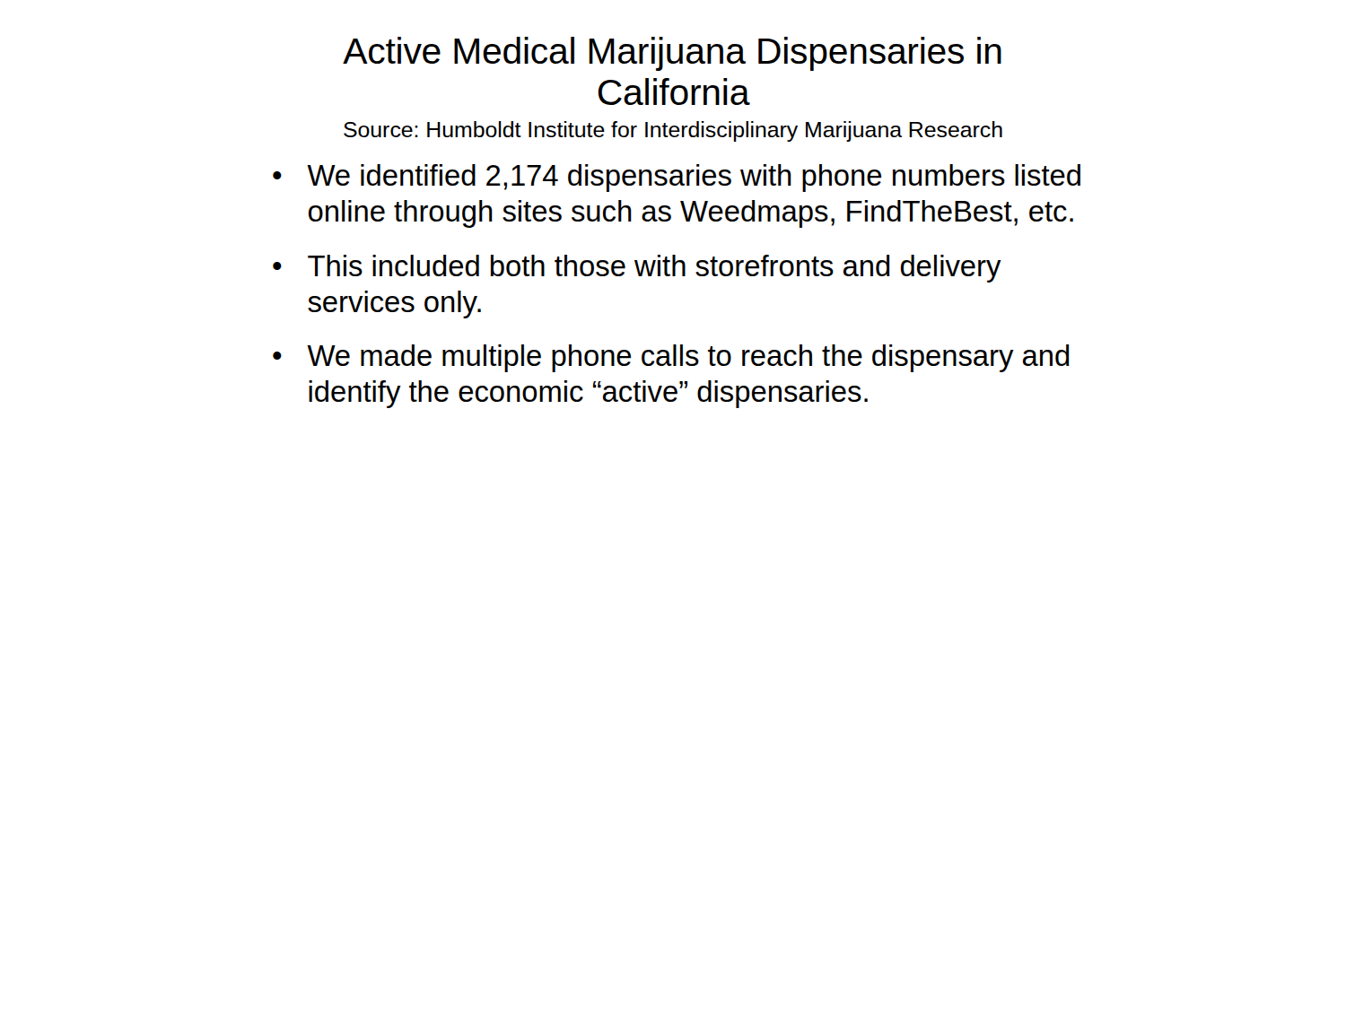Active Medical Marijuana Dispensaries in California
Source: Humboldt Institute for Interdisciplinary Marijuana Research
We identified 2,174 dispensaries with phone numbers listed online through sites such as Weedmaps, FindTheBest, etc.
This included both those with storefronts and delivery services only.
We made multiple phone calls to reach the dispensary and identify the economic “active” dispensaries.